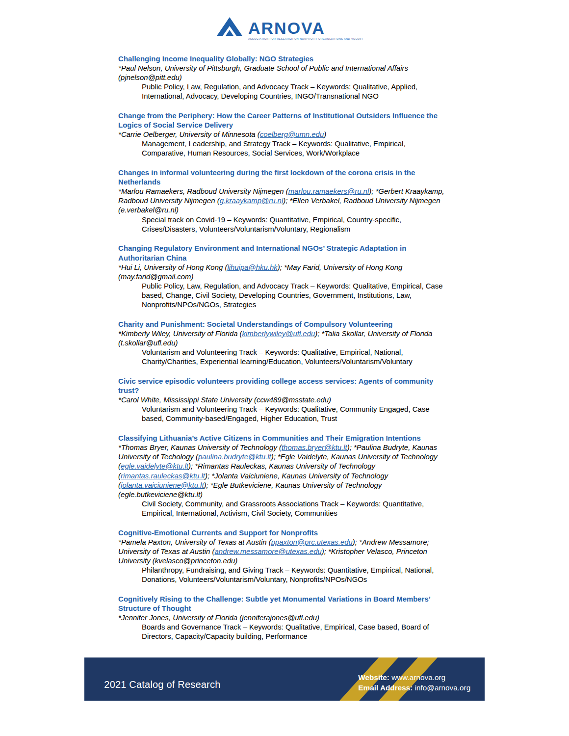ARNOVA ASSOCIATION FOR RESEARCH ON NONPROFIT ORGANIZATIONS AND VOLUNTARY ACTION
Challenging Income Inequality Globally: NGO Strategies
*Paul Nelson, University of Pittsburgh, Graduate School of Public and International Affairs (pjnelson@pitt.edu)
Public Policy, Law, Regulation, and Advocacy Track – Keywords: Qualitative, Applied, International, Advocacy, Developing Countries, INGO/Transnational NGO
Change from the Periphery: How the Career Patterns of Institutional Outsiders Influence the Logics of Social Service Delivery
*Carrie Oelberger, University of Minnesota (coelberg@umn.edu)
Management, Leadership, and Strategy Track – Keywords: Qualitative, Empirical, Comparative, Human Resources, Social Services, Work/Workplace
Changes in informal volunteering during the first lockdown of the corona crisis in the Netherlands
*Marlou Ramaekers, Radboud University Nijmegen (marlou.ramaekers@ru.nl); *Gerbert Kraaykamp, Radboud University Nijmegen (g.kraaykamp@ru.nl); *Ellen Verbakel, Radboud University Nijmegen (e.verbakel@ru.nl)
Special track on Covid-19 – Keywords: Quantitative, Empirical, Country-specific, Crises/Disasters, Volunteers/Voluntarism/Voluntary, Regionalism
Changing Regulatory Environment and International NGOs’ Strategic Adaptation in Authoritarian China
*Hui Li, University of Hong Kong (lihuipa@hku.hk); *May Farid, University of Hong Kong (may.farid@gmail.com)
Public Policy, Law, Regulation, and Advocacy Track – Keywords: Qualitative, Empirical, Case based, Change, Civil Society, Developing Countries, Government, Institutions, Law, Nonprofits/NPOs/NGOs, Strategies
Charity and Punishment: Societal Understandings of Compulsory Volunteering
*Kimberly Wiley, University of Florida (kimberlywiley@ufl.edu); *Talia Skollar, University of Florida (t.skollar@ufl.edu)
Voluntarism and Volunteering Track – Keywords: Qualitative, Empirical, National, Charity/Charities, Experiential learning/Education, Volunteers/Voluntarism/Voluntary
Civic service episodic volunteers providing college access services: Agents of community trust?
*Carol White, Mississippi State University (ccw489@msstate.edu)
Voluntarism and Volunteering Track – Keywords: Qualitative, Community Engaged, Case based, Community-based/Engaged, Higher Education, Trust
Classifying Lithuania’s Active Citizens in Communities and Their Emigration Intentions
*Thomas Bryer, Kaunas University of Technology (thomas.bryer@ktu.lt); *Paulina Budryte, Kaunas University of Techology (paulina.budryte@ktu.lt); *Egle Vaidelyte, Kaunas University of Technology (egle.vaidelyte@ktu.lt); *Rimantas Rauleckas, Kaunas University of Technology (rimantas.rauleckas@ktu.lt); *Jolanta Vaiciuniene, Kaunas University of Technology (jolanta.vaiciuniene@ktu.lt); *Egle Butkeviciene, Kaunas University of Technology (egle.butkeviciene@ktu.lt)
Civil Society, Community, and Grassroots Associations Track – Keywords: Quantitative, Empirical, International, Activism, Civil Society, Communities
Cognitive-Emotional Currents and Support for Nonprofits
*Pamela Paxton, University of Texas at Austin (ppaxton@prc.utexas.edu); *Andrew Messamore; University of Texas at Austin (andrew.messamore@utexas.edu); *Kristopher Velasco, Princeton University (kvelasco@princeton.edu)
Philanthropy, Fundraising, and Giving Track – Keywords: Quantitative, Empirical, National, Donations, Volunteers/Voluntarism/Voluntary, Nonprofits/NPOs/NGOs
Cognitively Rising to the Challenge: Subtle yet Monumental Variations in Board Members’ Structure of Thought
*Jennifer Jones, University of Florida (jenniferajones@ufl.edu)
Boards and Governance Track – Keywords: Qualitative, Empirical, Case based, Board of Directors, Capacity/Capacity building, Performance
2021 Catalog of Research
Website: www.arnova.org
Email Address: info@arnova.org